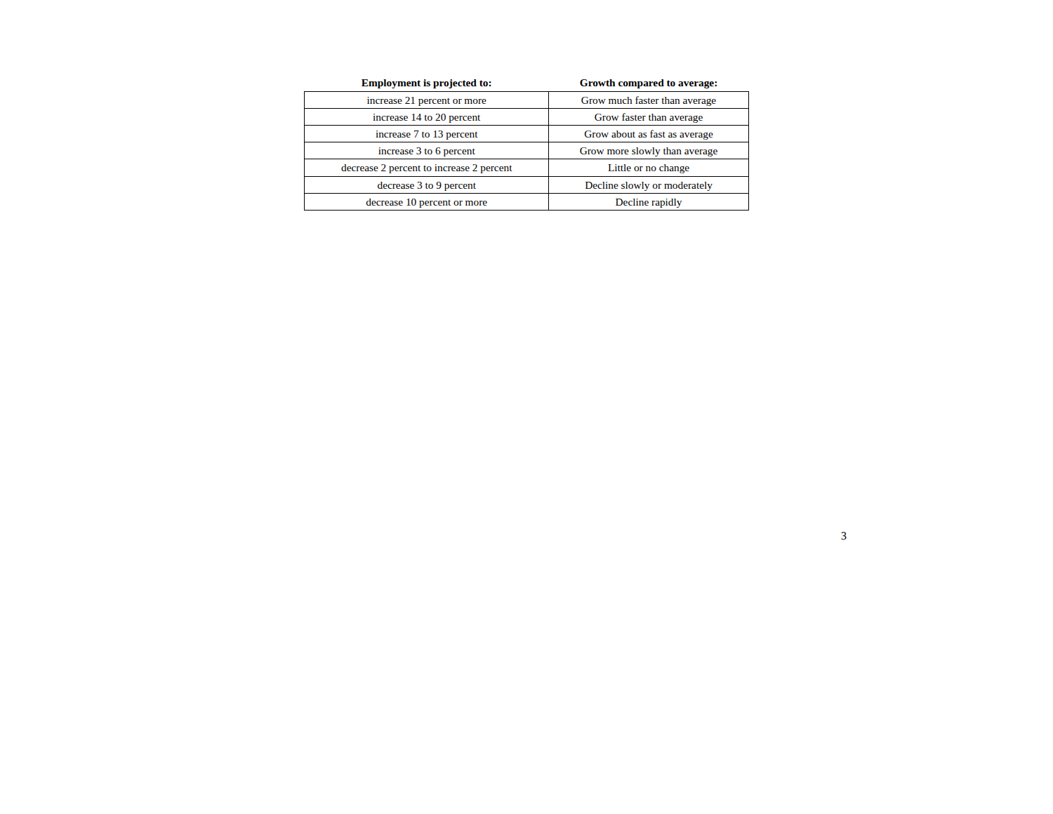| Employment is projected to: | Growth compared to average: |
| --- | --- |
| increase 21 percent or more | Grow much faster than average |
| increase 14 to 20 percent | Grow faster than average |
| increase 7 to 13 percent | Grow about as fast as average |
| increase 3 to 6 percent | Grow more slowly than average |
| decrease 2 percent to increase 2 percent | Little or no change |
| decrease 3 to 9 percent | Decline slowly or moderately |
| decrease 10 percent or more | Decline rapidly |
3